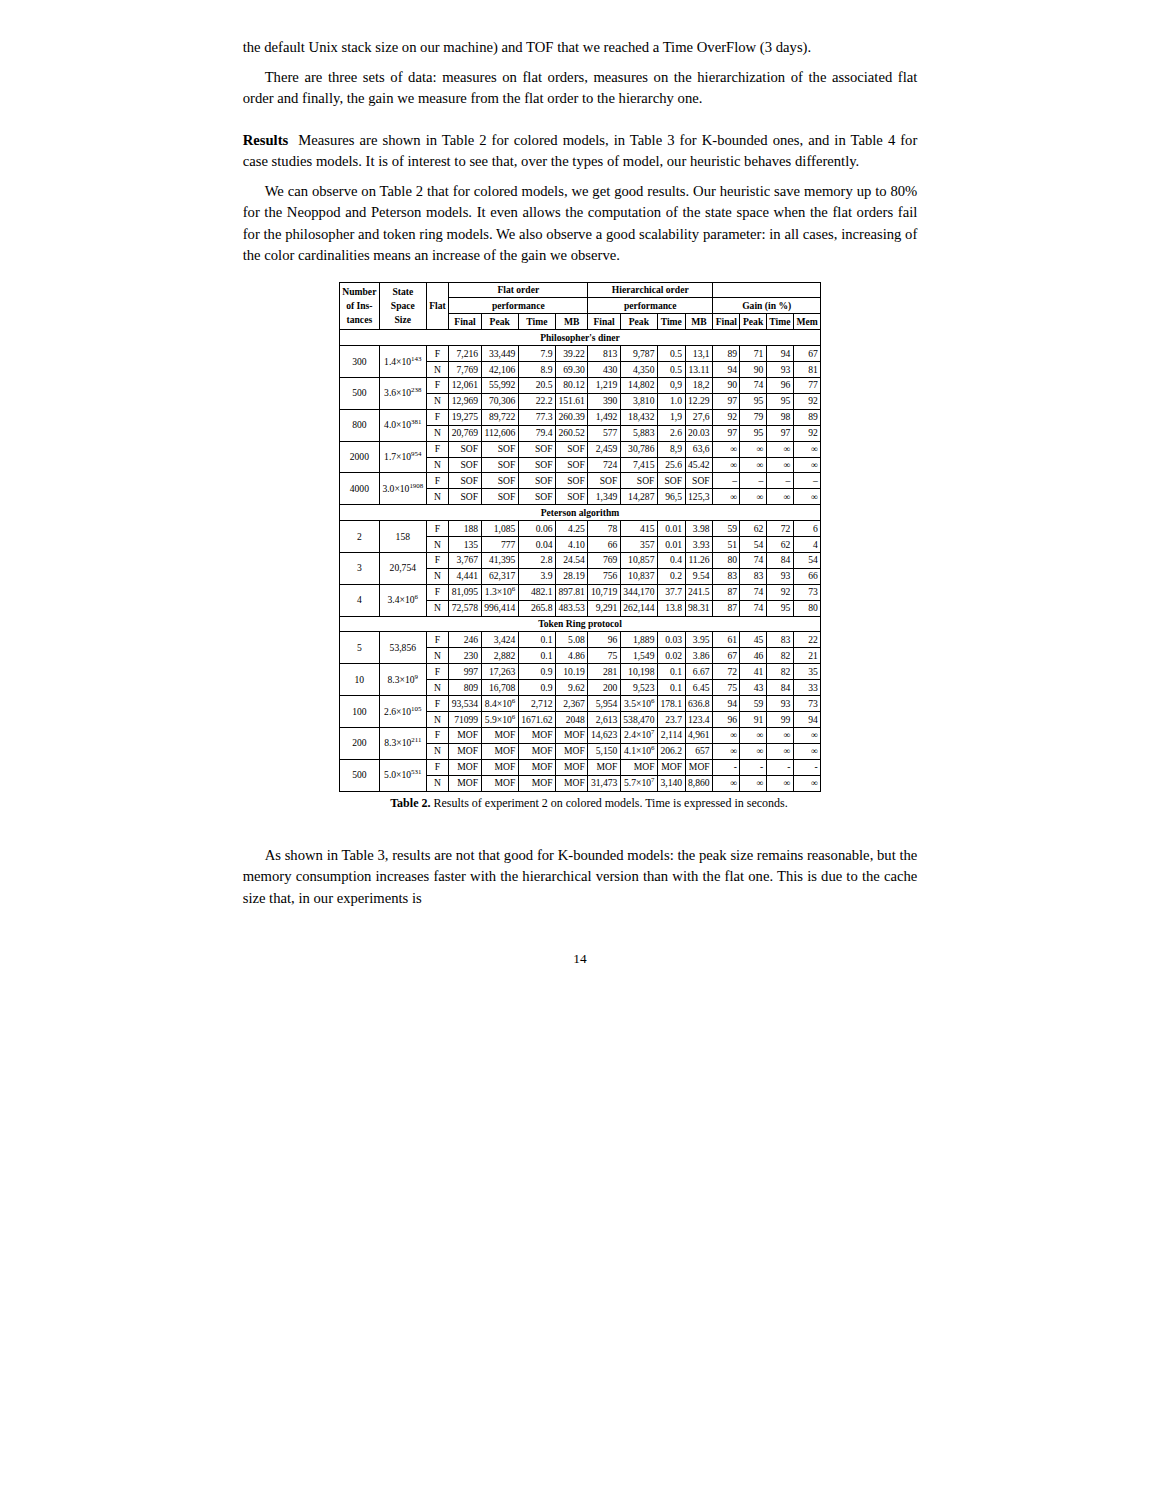the default Unix stack size on our machine) and TOF that we reached a Time OverFlow (3 days).
There are three sets of data: measures on flat orders, measures on the hierarchization of the associated flat order and finally, the gain we measure from the flat order to the hierarchy one.
Results Measures are shown in Table 2 for colored models, in Table 3 for K-bounded ones, and in Table 4 for case studies models. It is of interest to see that, over the types of model, our heuristic behaves differently.
We can observe on Table 2 that for colored models, we get good results. Our heuristic save memory up to 80% for the Neoppod and Peterson models. It even allows the computation of the state space when the flat orders fail for the philosopher and token ring models. We also observe a good scalability parameter: in all cases, increasing of the color cardinalities means an increase of the gain we observe.
| Number of Ins- tances | State Space Size | Flat | Flat order | Hierarchical order | |
| --- | --- | --- | --- | --- | --- |
| performance | performance | Gain (in %) |
| Final | Peak | Time | MB | Final | Peak | Time | MB | Final | Peak | Time | Mem |
| Philosopher's diner |
| 300 | 1.4×10 143 | F | 7,216 | 33,449 | 7.9 | 39.22 | 813 | 9,787 | 0.5 | 13,1 | 89 | 71 | 94 | 67 |
| N | 7,769 | 42,106 | 8.9 | 69.30 | 430 | 4,350 | 0.5 | 13.11 | 94 | 90 | 93 | 81 |
| 500 | 3.6×10 238 | F | 12,061 | 55,992 | 20.5 | 80.12 | 1,219 | 14,802 | 0,9 | 18,2 | 90 | 74 | 96 | 77 |
| N | 12,969 | 70,306 | 22.2 | 151.61 | 390 | 3,810 | 1.0 | 12.29 | 97 | 95 | 95 | 92 |
| 800 | 4.0×10 381 | F | 19,275 | 89,722 | 77.3 | 260.39 | 1,492 | 18,432 | 1,9 | 27,6 | 92 | 79 | 98 | 89 |
| N | 20,769 | 112,606 | 79.4 | 260.52 | 577 | 5,883 | 2.6 | 20.03 | 97 | 95 | 97 | 92 |
| 2000 | 1.7×10 954 | F | SOF | SOF | SOF | SOF | 2,459 | 30,786 | 8,9 | 63,6 | ∞ | ∞ | ∞ | ∞ |
| N | SOF | SOF | SOF | SOF | 724 | 7,415 | 25.6 | 45.42 | ∞ | ∞ | ∞ | ∞ |
| 4000 | 3.0×10 1908 | F | SOF | SOF | SOF | SOF | SOF | SOF | SOF | SOF | – | – | – | – |
| N | SOF | SOF | SOF | SOF | 1,349 | 14,287 | 96,5 | 125,3 | ∞ | ∞ | ∞ | ∞ |
| Peterson algorithm |
| 2 | 158 | F | 188 | 1,085 | 0.06 | 4.25 | 78 | 415 | 0.01 | 3.98 | 59 | 62 | 72 | 6 |
| N | 135 | 777 | 0.04 | 4.10 | 66 | 357 | 0.01 | 3.93 | 51 | 54 | 62 | 4 |
| 3 | 20,754 | F | 3,767 | 41,395 | 2.8 | 24.54 | 769 | 10,857 | 0.4 | 11.26 | 80 | 74 | 84 | 54 |
| N | 4,441 | 62,317 | 3.9 | 28.19 | 756 | 10,837 | 0.2 | 9.54 | 83 | 83 | 93 | 66 |
| 4 | 3.4×10 6 | F | 81,095 | 1.3×10 6 | 482.1 | 897.81 | 10,719 | 344,170 | 37.7 | 241.5 | 87 | 74 | 92 | 73 |
| N | 72,578 | 996,414 | 265.8 | 483.53 | 9,291 | 262,144 | 13.8 | 98.31 | 87 | 74 | 95 | 80 |
| Token Ring protocol |
| 5 | 53,856 | F | 246 | 3,424 | 0.1 | 5.08 | 96 | 1,889 | 0.03 | 3.95 | 61 | 45 | 83 | 22 |
| N | 230 | 2,882 | 0.1 | 4.86 | 75 | 1,549 | 0.02 | 3.86 | 67 | 46 | 82 | 21 |
| 10 | 8.3×10 9 | F | 997 | 17,263 | 0.9 | 10.19 | 281 | 10,198 | 0.1 | 6.67 | 72 | 41 | 82 | 35 |
| N | 809 | 16,708 | 0.9 | 9.62 | 200 | 9,523 | 0.1 | 6.45 | 75 | 43 | 84 | 33 |
| 100 | 2.6×10 105 | F | 93,534 | 8.4×10 6 | 2,712 | 2,367 | 5,954 | 3.5×10 6 | 178.1 | 636.8 | 94 | 59 | 93 | 73 |
| N | 71099 | 5.9×10 6 | 1671.62 | 2048 | 2,613 | 538,470 | 23.7 | 123.4 | 96 | 91 | 99 | 94 |
| 200 | 8.3×10 211 | F | MOF | MOF | MOF | MOF | 14,623 | 2.4×10 7 | 2,114 | 4,961 | ∞ | ∞ | ∞ | ∞ |
| N | MOF | MOF | MOF | MOF | 5,150 | 4.1×10 6 | 206.2 | 657 | ∞ | ∞ | ∞ | ∞ |
| 500 | 5.0×10 531 | F | MOF | MOF | MOF | MOF | MOF | MOF | MOF | MOF | - | - | - | - |
| N | MOF | MOF | MOF | MOF | 31,473 | 5.7×10 7 | 3,140 | 8,860 | ∞ | ∞ | ∞ | ∞ |
Table 2. Results of experiment 2 on colored models. Time is expressed in seconds.
As shown in Table 3, results are not that good for K-bounded models: the peak size remains reasonable, but the memory consumption increases faster with the hierarchical version than with the flat one. This is due to the cache size that, in our experiments is
14